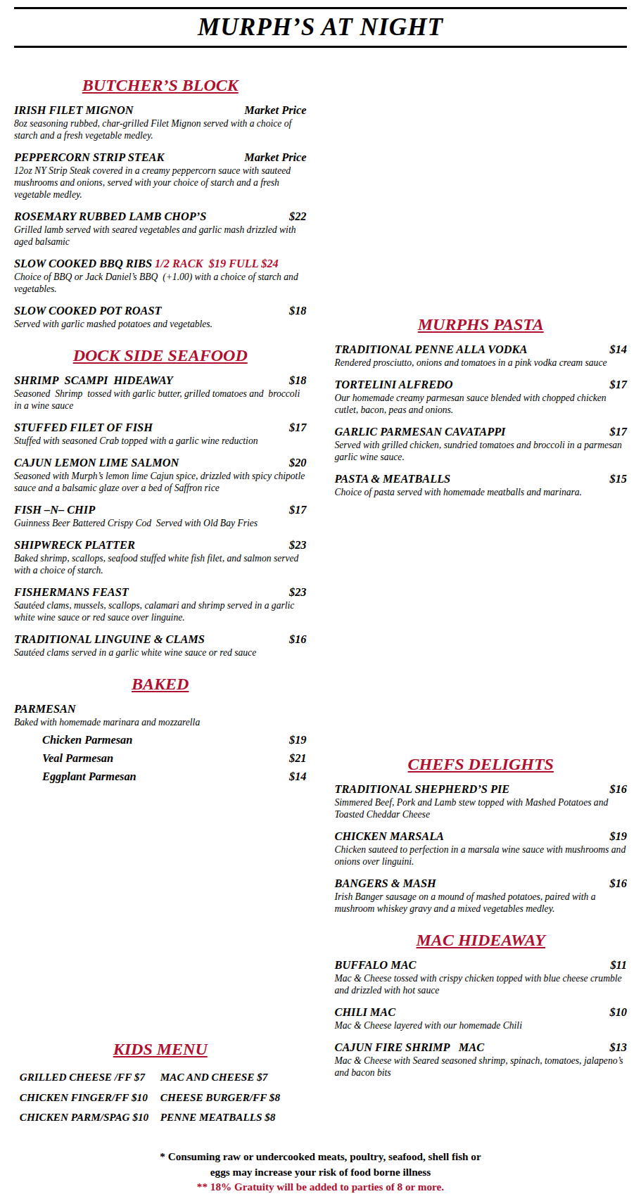MURPH’S AT NIGHT
BUTCHER’S BLOCK
IRISH FILET MIGNON Market Price
8oz seasoning rubbed, char-grilled Filet Mignon served with a choice of starch and a fresh vegetable medley.
PEPPERCORN STRIP STEAK Market Price
12oz NY Strip Steak covered in a creamy peppercorn sauce with sauteed mushrooms and onions, served with your choice of starch and a fresh vegetable medley.
ROSEMARY RUBBED LAMB CHOP’S $22
Grilled lamb served with seared vegetables and garlic mash drizzled with aged balsamic
SLOW COOKED BBQ RIBS 1/2 RACK $19 FULL $24
Choice of BBQ or Jack Daniel’s BBQ (+1.00) with a choice of starch and vegetables.
SLOW COOKED POT ROAST $18
Served with garlic mashed potatoes and vegetables.
DOCK SIDE SEAFOOD
SHRIMP SCAMPI HIDEAWAY $18
Seasoned Shrimp tossed with garlic butter, grilled tomatoes and broccoli in a wine sauce
STUFFED FILET OF FISH $17
Stuffed with seasoned Crab topped with a garlic wine reduction
CAJUN LEMON LIME SALMON $20
Seasoned with Murph’s lemon lime Cajun spice, drizzled with spicy chipotle sauce and a balsamic glaze over a bed of Saffron rice
FISH –N– CHIP $17
Guinness Beer Battered Crispy Cod Served with Old Bay Fries
SHIPWRECK PLATTER $23
Baked shrimp, scallops, seafood stuffed white fish filet, and salmon served with a choice of starch.
FISHERMANS FEAST $23
Sautéed clams, mussels, scallops, calamari and shrimp served in a garlic white wine sauce or red sauce over linguine.
TRADITIONAL LINGUINE & CLAMS $16
Sautéed clams served in a garlic white wine sauce or red sauce
BAKED
PARMESAN
Baked with homemade marinara and mozzarella
Chicken Parmesan $19
Veal Parmesan $21
Eggplant Parmesan $14
KIDS MENU
GRILLED CHEESE /FF $7 MAC AND CHEESE $7
CHICKEN FINGER/FF $10 CHEESE BURGER/FF $8
CHICKEN PARM/SPAG $10 PENNE MEATBALLS $8
MURPHS PASTA
TRADITIONAL PENNE ALLA VODKA $14
Rendered prosciutto, onions and tomatoes in a pink vodka cream sauce
TORTELINI ALFREDO $17
Our homemade creamy parmesan sauce blended with chopped chicken cutlet, bacon, peas and onions.
GARLIC PARMESAN CAVATAPPI $17
Served with grilled chicken, sundried tomatoes and broccoli in a parmesan garlic wine sauce.
PASTA & MEATBALLS $15
Choice of pasta served with homemade meatballs and marinara.
CHEFS DELIGHTS
TRADITIONAL SHEPHERD’S PIE $16
Simmered Beef, Pork and Lamb stew topped with Mashed Potatoes and Toasted Cheddar Cheese
CHICKEN MARSALA $19
Chicken sauteed to perfection in a marsala wine sauce with mushrooms and onions over linguini.
BANGERS & MASH $16
Irish Banger sausage on a mound of mashed potatoes, paired with a mushroom whiskey gravy and a mixed vegetables medley.
MAC HIDEAWAY
BUFFALO MAC $11
Mac & Cheese tossed with crispy chicken topped with blue cheese crumble and drizzled with hot sauce
CHILI MAC $10
Mac & Cheese layered with our homemade Chili
CAJUN FIRE SHRIMP MAC $13
Mac & Cheese with Seared seasoned shrimp, spinach, tomatoes, jalapeno’s and bacon bits
* Consuming raw or undercooked meats, poultry, seafood, shell fish or
eggs may increase your risk of food borne illness
** 18% Gratuity will be added to parties of 8 or more.